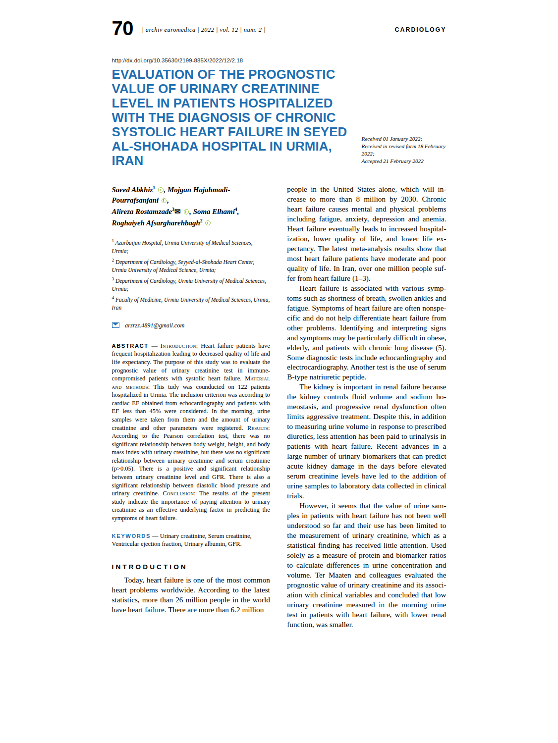70
| archiv euromedica | 2022 | vol. 12 | num. 2 |
CARDIOLOGY
http://dx.doi.org/10.35630/2199-885X/2022/12/2.18
Evaluation of the prognostic value of urinary creatinine level in patients hospitalized with the diagnosis of chronic systolic heart failure in Seyed Al-Shohada Hospital in Urmia, Iran
Received 01 January 2022;
Received in revised form 18 February 2022;
Accepted 21 February 2022
Saeed Abkhiz1 , Mojgan Hajahmadi-Pourrafsanjani ,
Alireza Rostamzade3✉ , Soma Elhami4,
Roghaiyeh Afsargharehbagh2
1 Azarbaijan Hospital, Urmia University of Medical Sciences, Urmia;
2 Department of Cardiology, Seyyed-al-Shohada Heart Center, Urmia University of Medical Science, Urmia;
3 Department of Cardiology, Urmia University of Medical Sciences, Urmia;
4 Faculty of Medicine, Urmia University of Medical Sciences, Urmia, Iran
arzrzz.4891@gmail.com
abstract — Introduction: Heart failure patients have frequent hospitalization leading to decreased quality of life and life expectancy. The purpose of this study was to evaluate the prognostic value of urinary creatinine test in immune-compromised patients with systolic heart failure. Material and methods: This tudy was counducted on 122 patients hospitalized in Urmia. The inclusion criterion was according to cardiac EF obtained from echocardiography and patients with EF less than 45% were considered. In the morning, urine samples were taken from them and the amount of urinary creatinine and other parameters were registered. Results: According to the Pearson correlation test, there was no significant relationship between body weight, height, and body mass index with urinary creatinine, but there was no significant relationship between urinary creatinine and serum creatinine (p>0.05). There is a positive and significant relationship between urinary creatinine level and GFR. There is also a significant relationship between diastolic blood pressure and urinary creatinine. Conclusion: The results of the present study indicate the importance of paying attention to urinary creatinine as an effective underlying factor in predicting the symptoms of heart failure.
keywords — Urinary creatinine, Serum creatinine, Ventricular ejection fraction, Urinary albumin, GFR.
Introduction
Today, heart failure is one of the most common heart problems worldwide. According to the latest statistics, more than 26 million people in the world have heart failure. There are more than 6.2 million
people in the United States alone, which will increase to more than 8 million by 2030. Chronic heart failure causes mental and physical problems including fatigue, anxiety, depression and anemia. Heart failure eventually leads to increased hospitalization, lower quality of life, and lower life expectancy. The latest meta-analysis results show that most heart failure patients have moderate and poor quality of life. In Iran, over one million people suffer from heart failure (1–3).
Heart failure is associated with various symptoms such as shortness of breath, swollen ankles and fatigue. Symptoms of heart failure are often nonspecific and do not help differentiate heart failure from other problems. Identifying and interpreting signs and symptoms may be particularly difficult in obese, elderly, and patients with chronic lung disease (5). Some diagnostic tests include echocardiography and electrocardiography. Another test is the use of serum B-type natriuretic peptide.
The kidney is important in renal failure because the kidney controls fluid volume and sodium homeostasis, and progressive renal dysfunction often limits aggressive treatment. Despite this, in addition to measuring urine volume in response to prescribed diuretics, less attention has been paid to urinalysis in patients with heart failure. Recent advances in a large number of urinary biomarkers that can predict acute kidney damage in the days before elevated serum creatinine levels have led to the addition of urine samples to laboratory data collected in clinical trials.
However, it seems that the value of urine samples in patients with heart failure has not been well understood so far and their use has been limited to the measurement of urinary creatinine, which as a statistical finding has received little attention. Used solely as a measure of protein and biomarker ratios to calculate differences in urine concentration and volume. Ter Maaten and colleagues evaluated the prognostic value of urinary creatinine and its association with clinical variables and concluded that low urinary creatinine measured in the morning urine test in patients with heart failure, with lower renal function, was smaller.